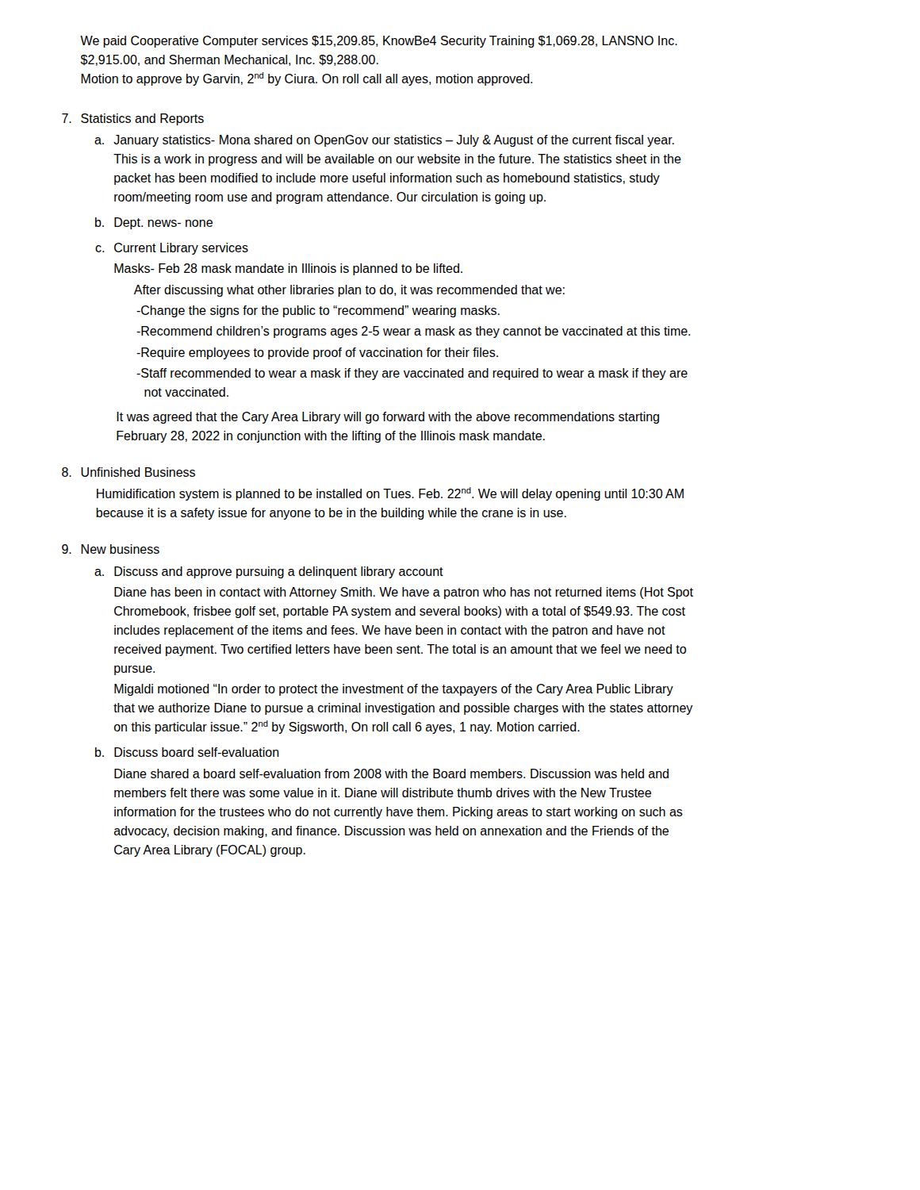We paid Cooperative Computer services $15,209.85, KnowBe4 Security Training $1,069.28, LANSNO Inc. $2,915.00, and Sherman Mechanical, Inc. $9,288.00.
Motion to approve by Garvin, 2nd by Ciura. On roll call all ayes, motion approved.
Statistics and Reports
January statistics- Mona shared on OpenGov our statistics – July & August of the current fiscal year. This is a work in progress and will be available on our website in the future. The statistics sheet in the packet has been modified to include more useful information such as homebound statistics, study room/meeting room use and program attendance. Our circulation is going up.
Dept. news- none
Current Library services
Masks- Feb 28 mask mandate in Illinois is planned to be lifted.
After discussing what other libraries plan to do, it was recommended that we:
-Change the signs for the public to “recommend” wearing masks.
-Recommend children’s programs ages 2-5 wear a mask as they cannot be vaccinated at this time.
-Require employees to provide proof of vaccination for their files.
-Staff recommended to wear a mask if they are vaccinated and required to wear a mask if they are not vaccinated.
It was agreed that the Cary Area Library will go forward with the above recommendations starting February 28, 2022 in conjunction with the lifting of the Illinois mask mandate.
Unfinished Business
Humidification system is planned to be installed on Tues. Feb. 22nd. We will delay opening until 10:30 AM because it is a safety issue for anyone to be in the building while the crane is in use.
New business
Discuss and approve pursuing a delinquent library account
Diane has been in contact with Attorney Smith. We have a patron who has not returned items (Hot Spot Chromebook, frisbee golf set, portable PA system and several books) with a total of $549.93. The cost includes replacement of the items and fees. We have been in contact with the patron and have not received payment. Two certified letters have been sent. The total is an amount that we feel we need to pursue.
Migaldi motioned “In order to protect the investment of the taxpayers of the Cary Area Public Library that we authorize Diane to pursue a criminal investigation and possible charges with the states attorney on this particular issue.” 2nd by Sigsworth, On roll call 6 ayes, 1 nay. Motion carried.
Discuss board self-evaluation
Diane shared a board self-evaluation from 2008 with the Board members. Discussion was held and members felt there was some value in it. Diane will distribute thumb drives with the New Trustee information for the trustees who do not currently have them. Picking areas to start working on such as advocacy, decision making, and finance. Discussion was held on annexation and the Friends of the Cary Area Library (FOCAL) group.